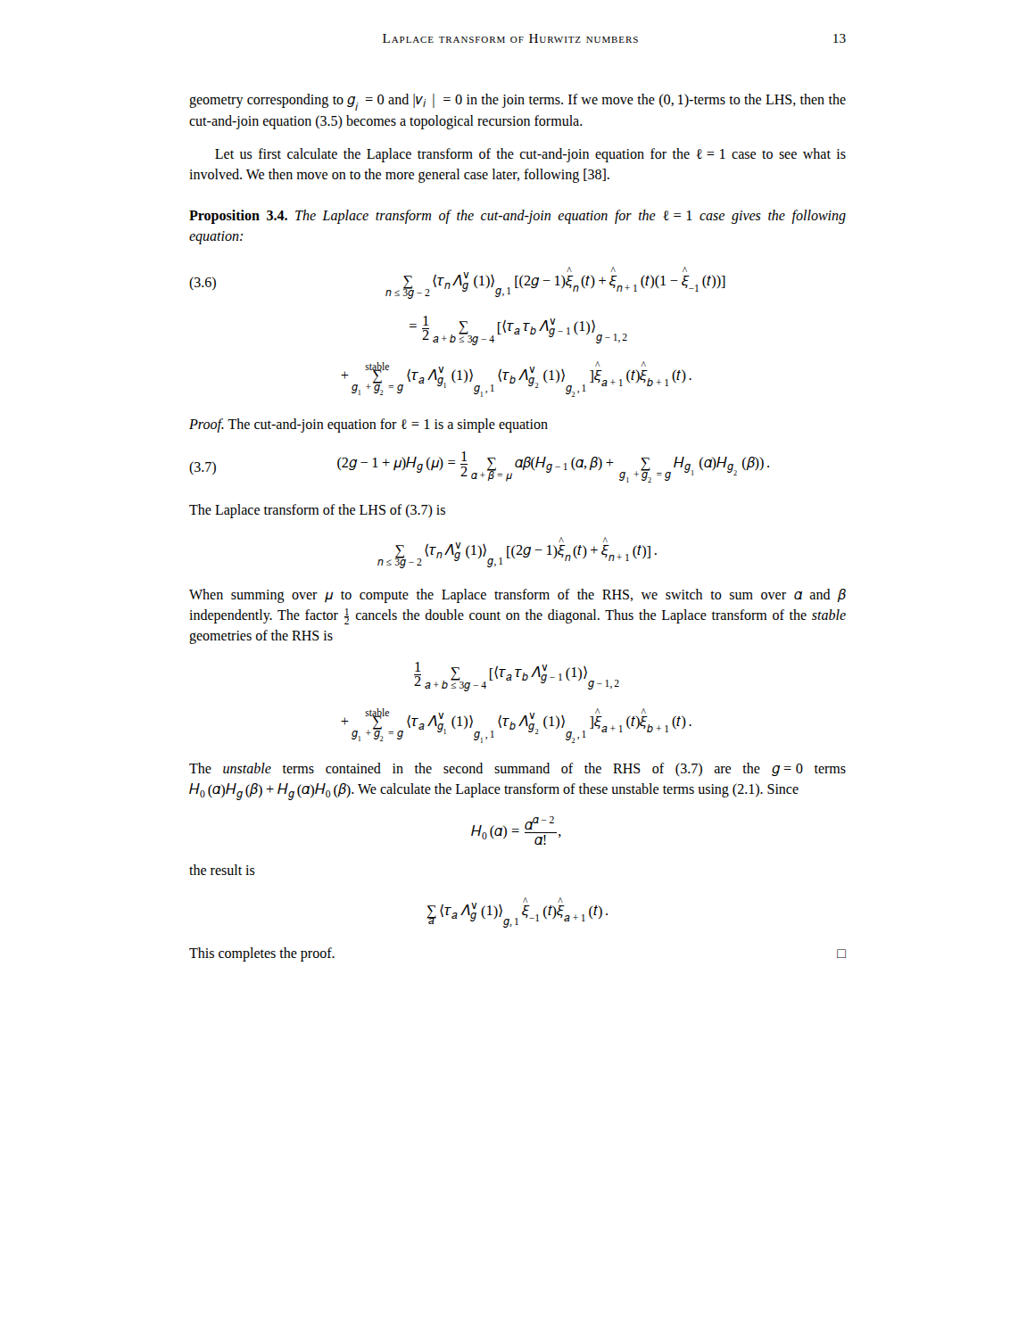Laplace transform of Hurwitz numbers 13
geometry corresponding to gi=0 and |νi|=0 in the join terms. If we move the (0,1)-terms to the LHS, then the cut-and-join equation (3.5) becomes a topological recursion formula.
Let us first calculate the Laplace transform of the cut-and-join equation for the ℓ=1 case to see what is involved. We then move on to the more general case later, following [38].
Proposition 3.4. The Laplace transform of the cut-and-join equation for the ℓ=1 case gives the following equation:
(3.6)
∑ n≤3g−2 ⟨τnΛg∨(1)⟩ g,1 [ (2g−1) ξ^n(t) + ξ^n+1(t) (1−ξ^−1(t)) ]
= 12 ∑ a+b≤3g−4 [ ⟨τaτbΛg−1∨(1)⟩ g−1,2
+ ∑ g1+g2=g stable ⟨τaΛg1∨(1)⟩ g1,1 ⟨τbΛg2∨(1)⟩ g2,1 ] ξ^a+1(t) ξ^b+1(t) .
Proof. The cut-and-join equation for ℓ=1 is a simple equation
(3.7)
(2g−1+μ) Hg(μ) = 12 ∑ α+β=μ αβ ( Hg−1(α,β) + ∑ g1+g2=g Hg1(α) Hg2(β) ) .
The Laplace transform of the LHS of (3.7) is
∑ n≤3g−2 ⟨τnΛg∨(1)⟩ g,1 [ (2g−1) ξ^n(t) + ξ^n+1(t) ] .
When summing over μ to compute the Laplace transform of the RHS, we switch to sum over α and β independently. The factor 12 cancels the double count on the diagonal. Thus the Laplace transform of the stable geometries of the RHS is
12 ∑ a+b≤3g−4 [ ⟨τaτbΛg−1∨(1)⟩ g−1,2
+ ∑ g1+g2=g stable ⟨τaΛg1∨(1)⟩ g1,1 ⟨τbΛg2∨(1)⟩ g2,1 ] ξ^a+1(t) ξ^b+1(t) .
The unstable terms contained in the second summand of the RHS of (3.7) are the g=0 terms H0(α)Hg(β)+Hg(α)H0(β). We calculate the Laplace transform of these unstable terms using (2.1). Since
H0(α) = αα−2 α! ,
the result is
∑ a ⟨τaΛg∨(1)⟩ g,1 ξ^−1(t) ξ^a+1(t) .
This completes the proof. □